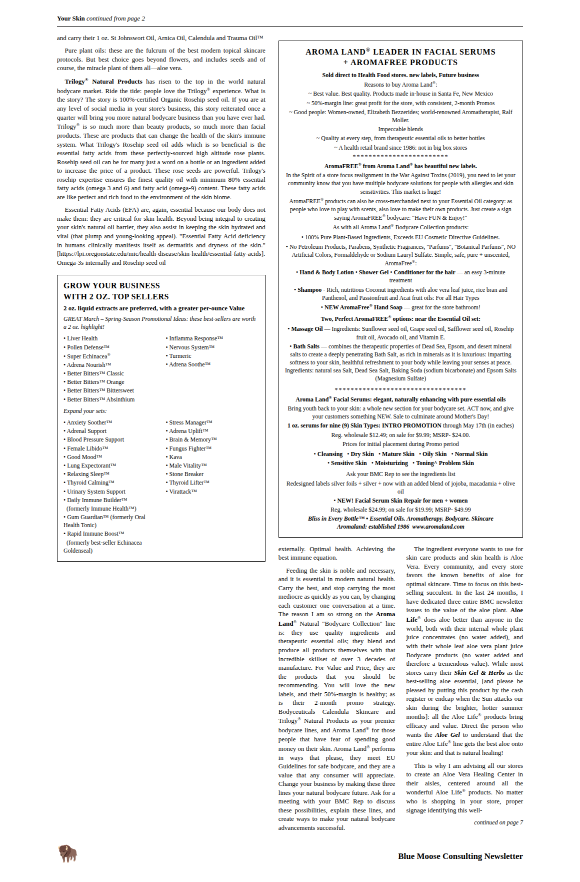Your Skin continued from page 2
and carry their 1 oz. St Johnswort Oil, Arnica Oil, Calendula and Trauma Oil™
Pure plant oils: these are the fulcrum of the best modern topical skincare protocols. But best choice goes beyond flowers, and includes seeds and of course, the miracle plant of them all—aloe vera.
Trilogy® Natural Products has risen to the top in the world natural bodycare market. Ride the tide: people love the Trilogy® experience. What is the story? The story is 100%-certified Organic Rosehip seed oil. If you are at any level of social media in your store's business, this story reiterated once a quarter will bring you more natural bodycare business than you have ever had. Trilogy® is so much more than beauty products, so much more than facial products. These are products that can change the health of the skin's immune system. What Trilogy's Rosehip seed oil adds which is so beneficial is the essential fatty acids from these perfectly-sourced high altitude rose plants. Rosehip seed oil can be for many just a word on a bottle or an ingredient added to increase the price of a product. These rose seeds are powerful. Trilogy's rosehip expertise ensures the finest quality oil with minimum 80% essential fatty acids (omega 3 and 6) and fatty acid (omega-9) content. These fatty acids are like perfect and rich food to the environment of the skin biome.
Essential Fatty Acids (EFA) are, again, essential because our body does not make them: they are critical for skin health. Beyond being integral to creating your skin's natural oil barrier, they also assist in keeping the skin hydrated and vital (that plump and young-looking appeal). "Essential Fatty Acid deficiency in humans clinically manifests itself as dermatitis and dryness of the skin." [https://lpi.oregonstate.edu/mic/health-disease/skin-health/essential-fatty-acids]. Omega-3s internally and Rosehip seed oil
Grow Your Business
with 2 oz. Top Sellers
2 oz. liquid extracts are preferred, with a greater per-ounce Value
GREAT March – Spring-Season Promotional Ideas: these best-sellers are worth a 2 oz. highlight!
Liver Health
Pollen Defense™
Super Echinacea®
Adrena Nourish™
Better Bitters™ Classic
Better Bitters™ Orange
Better Bitters™ Bittersweet
Better Bitters™ Absinthium
Inflamma Response™
Nervous System™
Turmeric
Adrena Soothe™
Expand your sets:
Anxiety Soother™
Adrenal Support
Blood Pressure Support
Female Libido™
Good Mood™
Lung Expectorant™
Relaxing Sleep™
Thyroid Calming™
Urinary System Support
Daily Immune Builder™
(formerly Immune Health™)
Gum Guardian™ (formerly Oral Health Tonic)
Rapid Immune Boost™
(formerly best-seller Echinacea Goldenseal)
Stress Manager™
Adrena Uplift™
Brain & Memory™
Fungus Fighter™
Kava
Male Vitality™
Stone Breaker
Thyroid Lifter™
Virattack™
Aroma Land® Leader in Facial Serums
+ AromaFree Products
Sold direct to Health Food stores. new labels, Future business
Reasons to buy Aroma Land®:
~ Best value. Best quality. Products made in-house in Santa Fe, New Mexico
~ 50%-margin line: great profit for the store, with consistent, 2-month Promos
~ Good people: Women-owned, Elizabeth Bezzerides; world-renowned Aromatherapist, Ralf Moller.
Impeccable blends
~ Quality at every step, from therapeutic essential oils to better bottles
~ A health retail brand since 1986: not in big box stores
************************
AromaFREE® from Aroma Land® has beautiful new labels.
In the Spirit of a store focus realignment in the War Against Toxins (2019), you need to let your community know that you have multiple bodycare solutions for people with allergies and skin sensitivities. This market is huge!
AromaFREE® products can also be cross-merchanded next to your Essential Oil category: as people who love to play with scents, also love to make their own products. Just create a sign saying AromaFREE® bodycare: "Have FUN & Enjoy!"
As with all Aroma Land® Bodycare Collection products:
• 100% Pure Plant-Based Ingredients, Exceeds EU Cosmetic Directive Guidelines.
• No Petroleum Products, Parabens, Synthetic Fragrances, "Parfums", "Botanical Parfums", NO Artificial Colors, Formaldehyde or Sodium Lauryl Sulfate. Simple, safe, pure + unscented, AromaFree®:
• Hand & Body Lotion • Shower Gel • Conditioner for the hair — an easy 3-minute treatment
• Shampoo - Rich, nutritious Coconut ingredients with aloe vera leaf juice, rice bran and Panthenol, and Passionfruit and Acai fruit oils: For all Hair Types
• NEW AromaFree® Hand Soap — great for the store bathroom!
Two, Perfect AromaFREE® options: near the Essential Oil set:
• Massage Oil — Ingredients: Sunflower seed oil, Grape seed oil, Safflower seed oil, Rosehip fruit oil, Avocado oil, and Vitamin E.
• Bath Salts — combines the therapeutic properties of Dead Sea, Epsom, and desert mineral salts to create a deeply penetrating Bath Salt, as rich in minerals as it is luxurious: imparting softness to your skin, healthful refreshment to your body while leaving your senses at peace. Ingredients: natural sea Salt, Dead Sea Salt, Baking Soda (sodium bicarbonate) and Epsom Salts (Magnesium Sulfate)
*********************************
Aroma Land® Facial Serums: elegant, naturally enhancing with pure essential oils
Bring youth back to your skin: a whole new section for your bodycare set. ACT now, and give your customers something NEW. Sale to culminate around Mother's Day!
1 oz. serums for nine (9) Skin Types: INTRO PROMOTION through May 17th (in eaches)
Reg. wholesale $12.49; on sale for $9.99; MSRP- $24.00.
Prices for initial placement during Promo period
• Cleansing • Dry Skin • Mature Skin • Oily Skin • Normal Skin
• Sensitive Skin • Moisturizing • Toning^ Problem Skin
Ask your BMC Rep to see the ingredients list
Redesigned labels silver foils + silver + now with an added blend of jojoba, macadamia + olive oil
• NEW! Facial Serum Skin Repair for men + women
Reg. wholesale $24.99; on sale for $19.99; MSRP- $49.99
Bliss in Every Bottle™ • Essential Oils. Aromatherapy. Bodycare. Skincare
Aromaland: established 1986 www.aromaland.com
externally. Optimal health. Achieving the best immune equation.
Feeding the skin is noble and necessary, and it is essential in modern natural health. Carry the best, and stop carrying the most mediocre as quickly as you can, by changing each customer one conversation at a time. The reason I am so strong on the Aroma Land® Natural "Bodycare Collection" line is: they use quality ingredients and therapeutic essential oils; they blend and produce all products themselves with that incredible skillset of over 3 decades of manufacture. For Value and Price, they are the products that you should be recommending. You will love the new labels, and their 50%-margin is healthy; as is their 2-month promo strategy. Bodyceuticals Calendula Skincare and Trilogy® Natural Products as your premier bodycare lines, and Aroma Land® for those people that have fear of spending good money on their skin. Aroma Land® performs in ways that please, they meet EU Guidelines for safe bodycare, and they are a value that any consumer will appreciate. Change your business by making these three lines your natural bodycare future. Ask for a meeting with your BMC Rep to discuss these possibilities, explain these lines, and create ways to make your natural bodycare advancements successful.
The ingredient everyone wants to use for skin care products and skin health is Aloe Vera. Every community, and every store favors the known benefits of aloe for optimal skincare. Time to focus on this best-selling succulent. In the last 24 months, I have dedicated three entire BMC newsletter issues to the value of the aloe plant. Aloe Life® does aloe better than anyone in the world, both with their internal whole plant juice concentrates (no water added), and with their whole leaf aloe vera plant juice Bodycare products (no water added and therefore a tremendous value). While most stores carry their Skin Gel & Herbs as the best-selling aloe essential, [and please be pleased by putting this product by the cash register or endcap when the Sun attacks our skin during the brighter, hotter summer months]: all the Aloe Life® products bring efficacy and value. Direct the person who wants the Aloe Gel to understand that the entire Aloe Life® line gets the best aloe onto your skin: and that is natural healing!
This is why I am advising all our stores to create an Aloe Vera Healing Center in their aisles, centered around all the wonderful Aloe Life® products. No matter who is shopping in your store, proper signage identifying this well-
continued on page 7
🦬
Blue Moose Consulting Newsletter